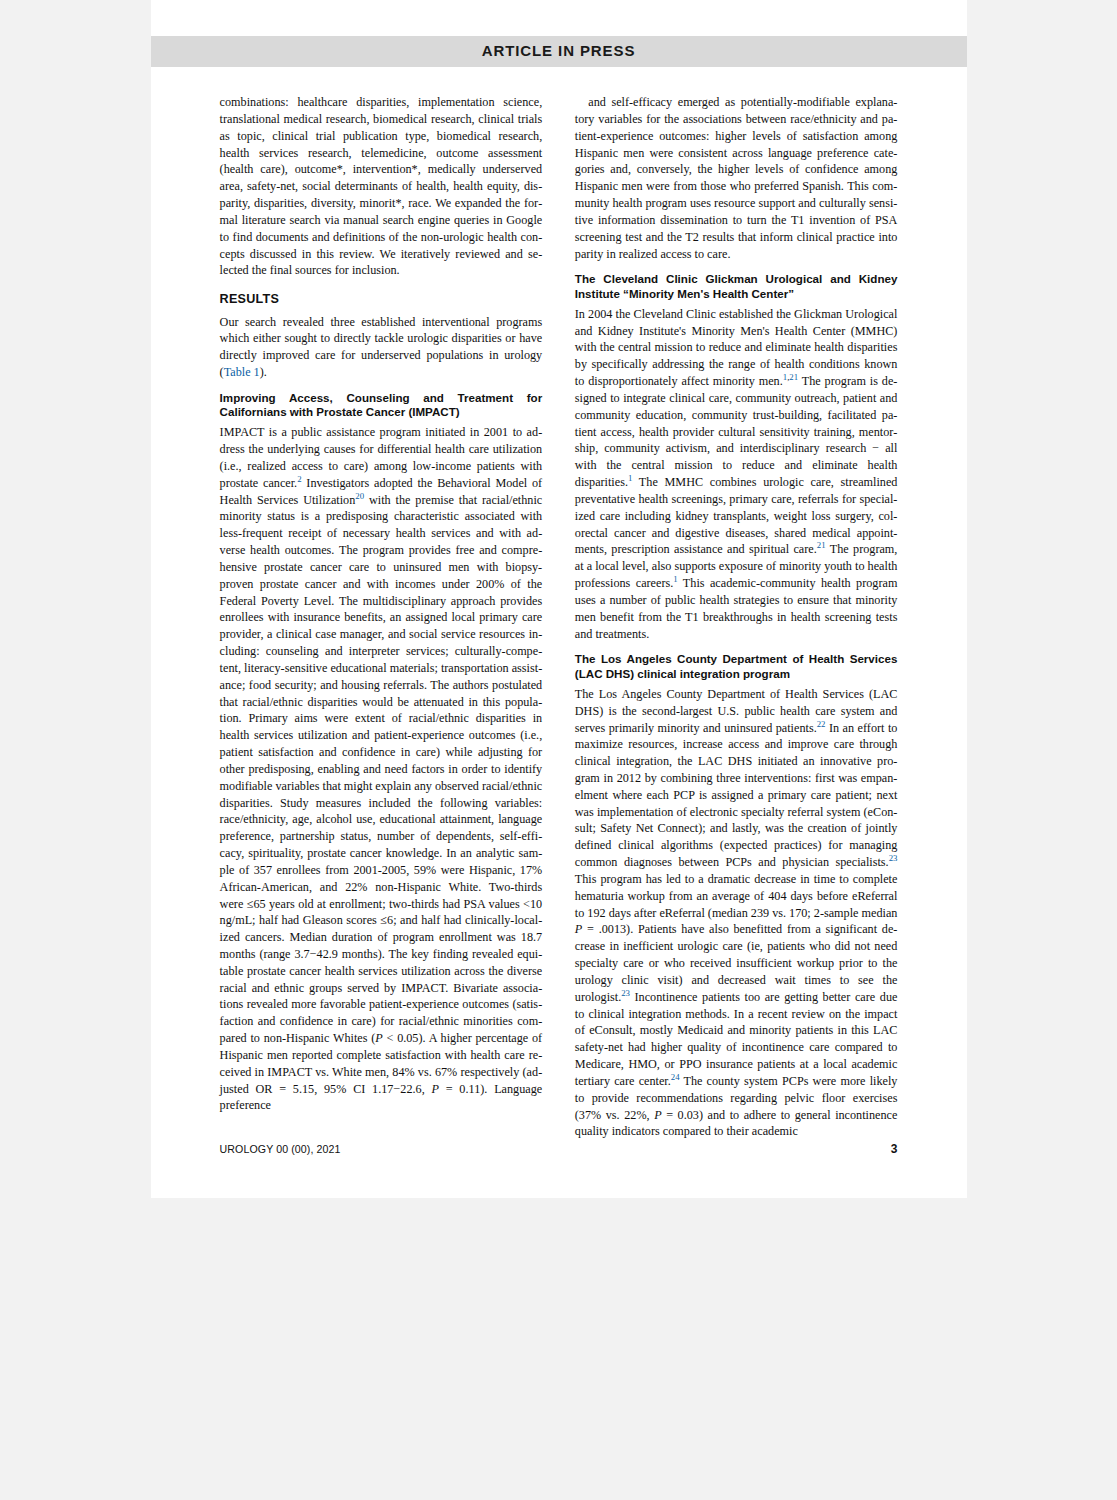ARTICLE IN PRESS
combinations: healthcare disparities, implementation science, translational medical research, biomedical research, clinical trials as topic, clinical trial publication type, biomedical research, health services research, telemedicine, outcome assessment (health care), outcome*, intervention*, medically underserved area, safety-net, social determinants of health, health equity, disparity, disparities, diversity, minorit*, race. We expanded the formal literature search via manual search engine queries in Google to find documents and definitions of the non-urologic health concepts discussed in this review. We iteratively reviewed and selected the final sources for inclusion.
RESULTS
Our search revealed three established interventional programs which either sought to directly tackle urologic disparities or have directly improved care for underserved populations in urology (Table 1).
Improving Access, Counseling and Treatment for Californians with Prostate Cancer (IMPACT)
IMPACT is a public assistance program initiated in 2001 to address the underlying causes for differential health care utilization (i.e., realized access to care) among low-income patients with prostate cancer.2 Investigators adopted the Behavioral Model of Health Services Utilization20 with the premise that racial/ethnic minority status is a predisposing characteristic associated with less-frequent receipt of necessary health services and with adverse health outcomes. The program provides free and comprehensive prostate cancer care to uninsured men with biopsy-proven prostate cancer and with incomes under 200% of the Federal Poverty Level. The multidisciplinary approach provides enrollees with insurance benefits, an assigned local primary care provider, a clinical case manager, and social service resources including: counseling and interpreter services; culturally-competent, literacy-sensitive educational materials; transportation assistance; food security; and housing referrals. The authors postulated that racial/ethnic disparities would be attenuated in this population. Primary aims were extent of racial/ethnic disparities in health services utilization and patient-experience outcomes (i.e., patient satisfaction and confidence in care) while adjusting for other predisposing, enabling and need factors in order to identify modifiable variables that might explain any observed racial/ethnic disparities. Study measures included the following variables: race/ethnicity, age, alcohol use, educational attainment, language preference, partnership status, number of dependents, self-efficacy, spirituality, prostate cancer knowledge. In an analytic sample of 357 enrollees from 2001-2005, 59% were Hispanic, 17% African-American, and 22% non-Hispanic White. Two-thirds were ≤65 years old at enrollment; two-thirds had PSA values <10 ng/mL; half had Gleason scores ≤6; and half had clinically-localized cancers. Median duration of program enrollment was 18.7 months (range 3.7−42.9 months). The key finding revealed equitable prostate cancer health services utilization across the diverse racial and ethnic groups served by IMPACT. Bivariate associations revealed more favorable patient-experience outcomes (satisfaction and confidence in care) for racial/ethnic minorities compared to non-Hispanic Whites (P < 0.05). A higher percentage of Hispanic men reported complete satisfaction with health care received in IMPACT vs. White men, 84% vs. 67% respectively (adjusted OR = 5.15, 95% CI 1.17−22.6, P = 0.11). Language preference
and self-efficacy emerged as potentially-modifiable explanatory variables for the associations between race/ethnicity and patient-experience outcomes: higher levels of satisfaction among Hispanic men were consistent across language preference categories and, conversely, the higher levels of confidence among Hispanic men were from those who preferred Spanish. This community health program uses resource support and culturally sensitive information dissemination to turn the T1 invention of PSA screening test and the T2 results that inform clinical practice into parity in realized access to care.
The Cleveland Clinic Glickman Urological and Kidney Institute “Minority Men's Health Center”
In 2004 the Cleveland Clinic established the Glickman Urological and Kidney Institute's Minority Men's Health Center (MMHC) with the central mission to reduce and eliminate health disparities by specifically addressing the range of health conditions known to disproportionately affect minority men.1,21 The program is designed to integrate clinical care, community outreach, patient and community education, community trust-building, facilitated patient access, health provider cultural sensitivity training, mentorship, community activism, and interdisciplinary research − all with the central mission to reduce and eliminate health disparities.1 The MMHC combines urologic care, streamlined preventative health screenings, primary care, referrals for specialized care including kidney transplants, weight loss surgery, colorectal cancer and digestive diseases, shared medical appointments, prescription assistance and spiritual care.21 The program, at a local level, also supports exposure of minority youth to health professions careers.1 This academic-community health program uses a number of public health strategies to ensure that minority men benefit from the T1 breakthroughs in health screening tests and treatments.
The Los Angeles County Department of Health Services (LAC DHS) clinical integration program
The Los Angeles County Department of Health Services (LAC DHS) is the second-largest U.S. public health care system and serves primarily minority and uninsured patients.22 In an effort to maximize resources, increase access and improve care through clinical integration, the LAC DHS initiated an innovative program in 2012 by combining three interventions: first was empanelment where each PCP is assigned a primary care patient; next was implementation of electronic specialty referral system (eConsult; Safety Net Connect); and lastly, was the creation of jointly defined clinical algorithms (expected practices) for managing common diagnoses between PCPs and physician specialists.23 This program has led to a dramatic decrease in time to complete hematuria workup from an average of 404 days before eReferral to 192 days after eReferral (median 239 vs. 170; 2-sample median P = .0013). Patients have also benefitted from a significant decrease in inefficient urologic care (ie, patients who did not need specialty care or who received insufficient workup prior to the urology clinic visit) and decreased wait times to see the urologist.23 Incontinence patients too are getting better care due to clinical integration methods. In a recent review on the impact of eConsult, mostly Medicaid and minority patients in this LAC safety-net had higher quality of incontinence care compared to Medicare, HMO, or PPO insurance patients at a local academic tertiary care center.24 The county system PCPs were more likely to provide recommendations regarding pelvic floor exercises (37% vs. 22%, P = 0.03) and to adhere to general incontinence quality indicators compared to their academic
UROLOGY 00 (00), 2021
3